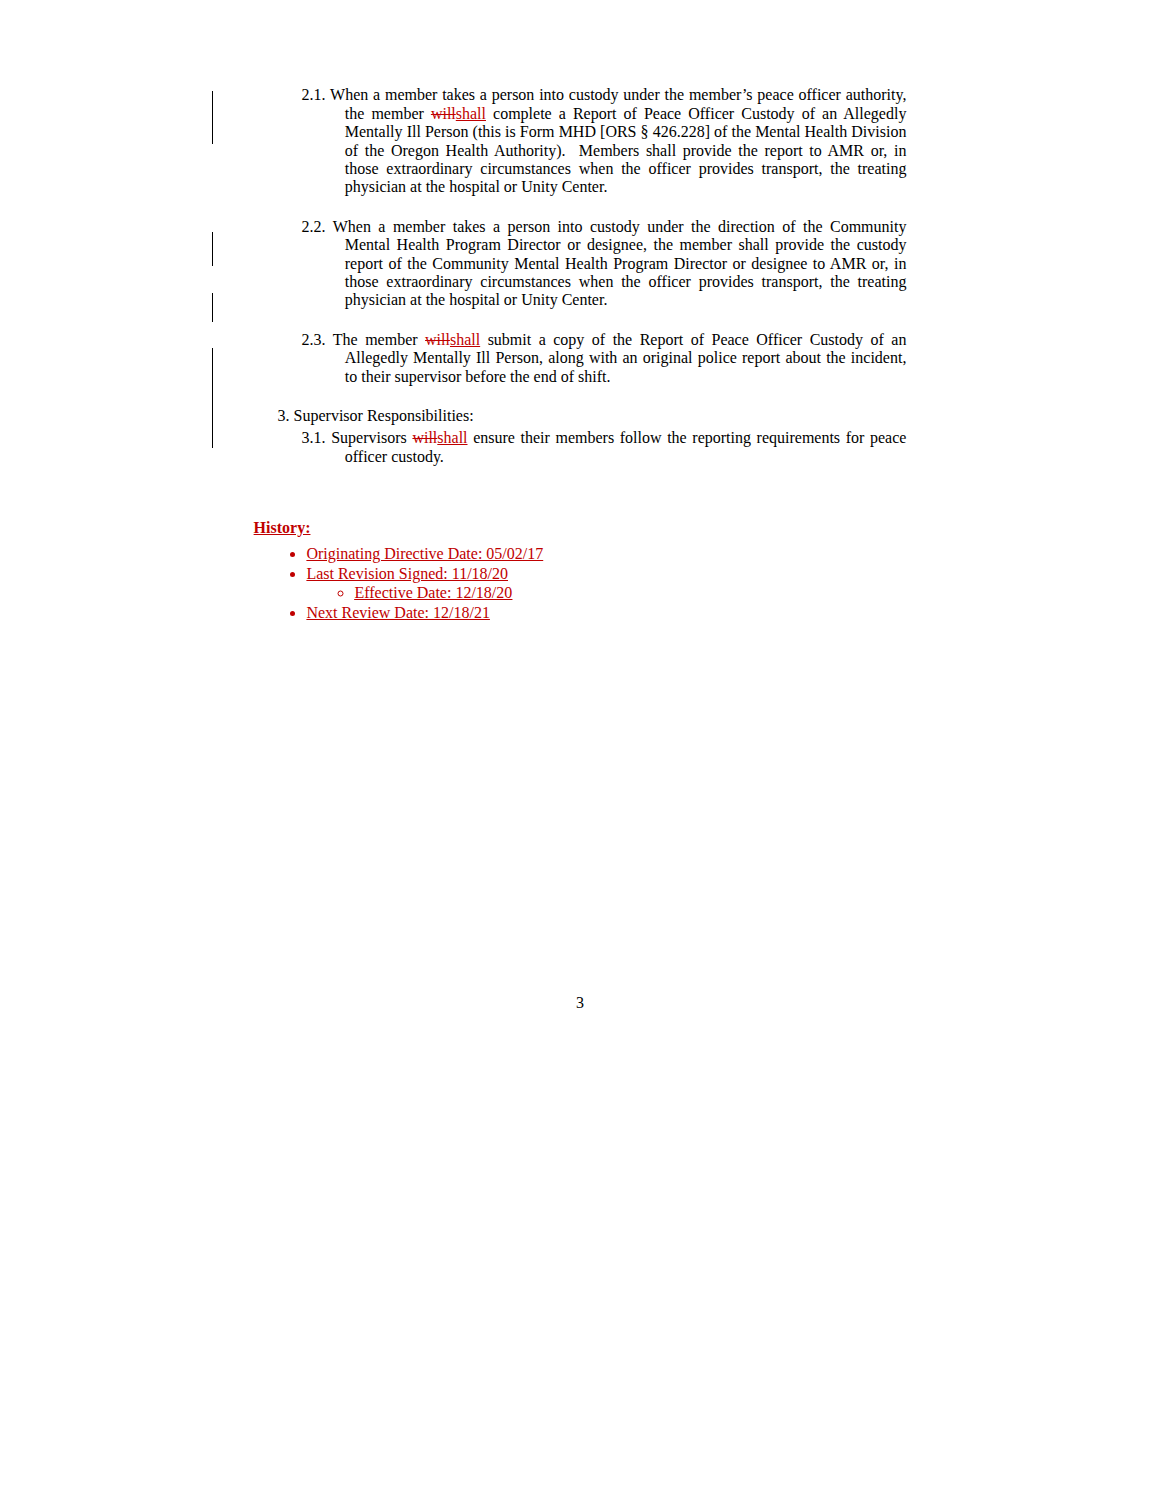2.1. When a member takes a person into custody under the member’s peace officer authority, the member willshall complete a Report of Peace Officer Custody of an Allegedly Mentally Ill Person (this is Form MHD [ORS § 426.228] of the Mental Health Division of the Oregon Health Authority). Members shall provide the report to AMR or, in those extraordinary circumstances when the officer provides transport, the treating physician at the hospital or Unity Center.
2.2. When a member takes a person into custody under the direction of the Community Mental Health Program Director or designee, the member shall provide the custody report of the Community Mental Health Program Director or designee to AMR or, in those extraordinary circumstances when the officer provides transport, the treating physician at the hospital or Unity Center.
2.3. The member willshall submit a copy of the Report of Peace Officer Custody of an Allegedly Mentally Ill Person, along with an original police report about the incident, to their supervisor before the end of shift.
3. Supervisor Responsibilities:
3.1. Supervisors willshall ensure their members follow the reporting requirements for peace officer custody.
History:
Originating Directive Date: 05/02/17
Last Revision Signed: 11/18/20
Effective Date: 12/18/20
Next Review Date: 12/18/21
3